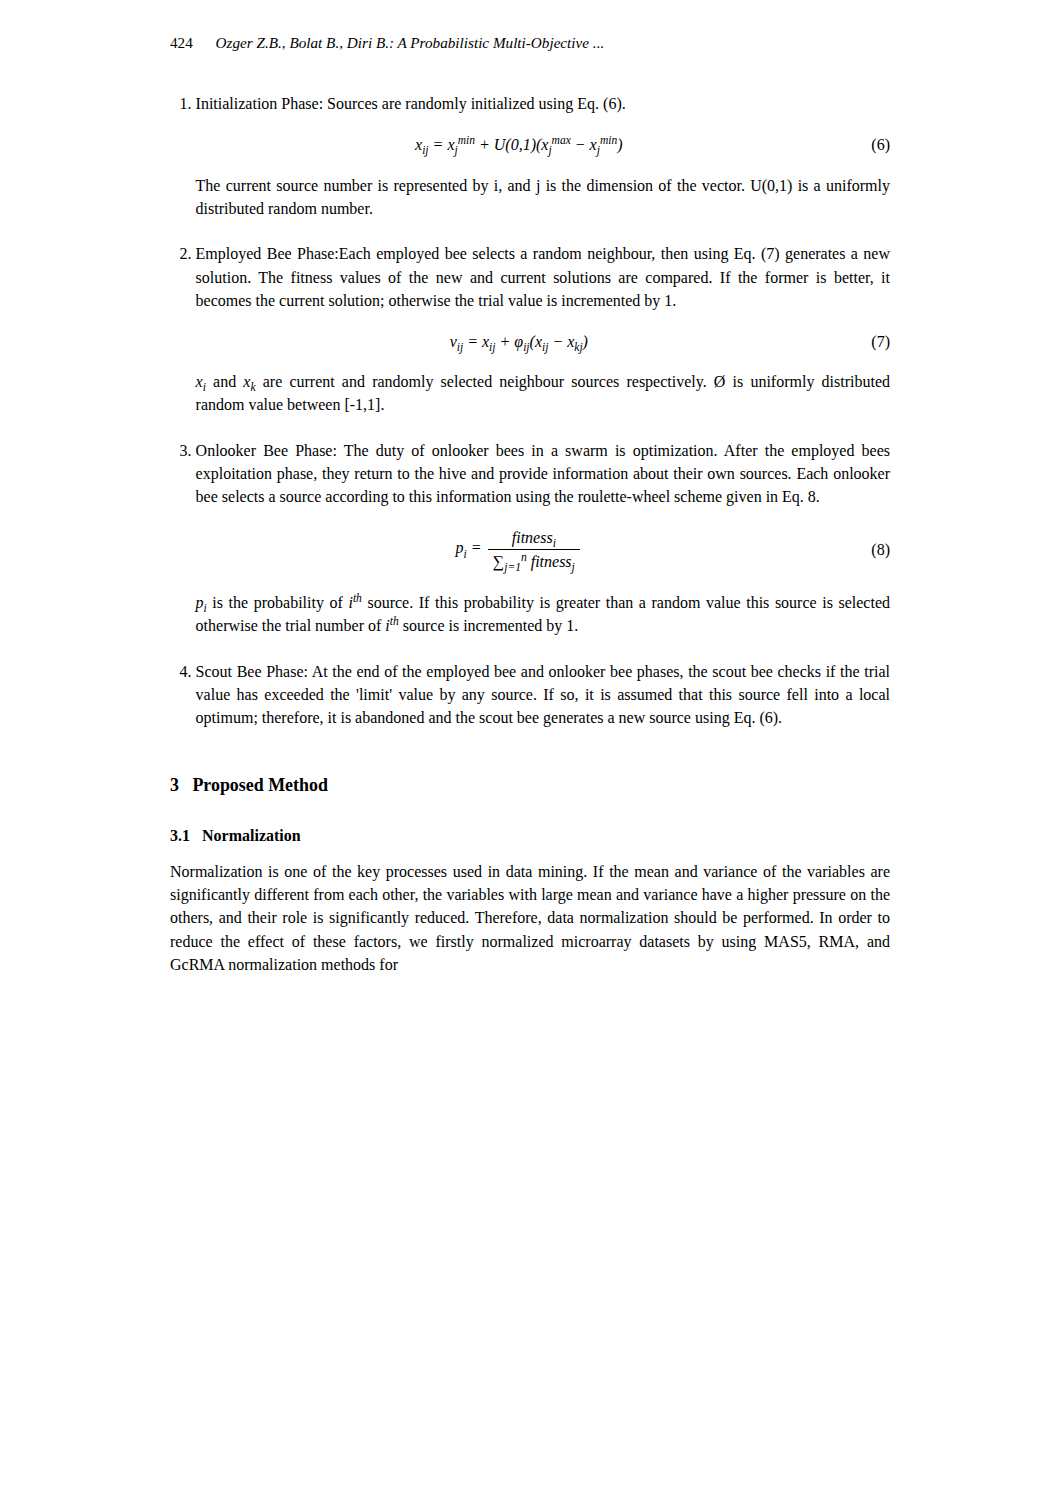424 Ozger Z.B., Bolat B., Diri B.: A Probabilistic Multi-Objective ...
Initialization Phase: Sources are randomly initialized using Eq. (6).
xij = xjmin + U(0,1)(xjmax − xjmin) (6)
The current source number is represented by i, and j is the dimension of the vector. U(0,1) is a uniformly distributed random number.
Employed Bee Phase:Each employed bee selects a random neighbour, then using Eq. (7) generates a new solution. The fitness values of the new and current solutions are compared. If the former is better, it becomes the current solution; otherwise the trial value is incremented by 1.
vij = xij + φij(xij − xkj) (7)
xi and xk are current and randomly selected neighbour sources respectively. Ø is uniformly distributed random value between [-1,1].
Onlooker Bee Phase: The duty of onlooker bees in a swarm is optimization. After the employed bees exploitation phase, they return to the hive and provide information about their own sources. Each onlooker bee selects a source according to this information using the roulette-wheel scheme given in Eq. 8.
pi = fitnessi ∑j=1n fitnessj (8)
pi is the probability of ith source. If this probability is greater than a random value this source is selected otherwise the trial number of ith source is incremented by 1.
Scout Bee Phase: At the end of the employed bee and onlooker bee phases, the scout bee checks if the trial value has exceeded the 'limit' value by any source. If so, it is assumed that this source fell into a local optimum; therefore, it is abandoned and the scout bee generates a new source using Eq. (6).
3 Proposed Method
3.1 Normalization
Normalization is one of the key processes used in data mining. If the mean and variance of the variables are significantly different from each other, the variables with large mean and variance have a higher pressure on the others, and their role is significantly reduced. Therefore, data normalization should be performed. In order to reduce the effect of these factors, we firstly normalized microarray datasets by using MAS5, RMA, and GcRMA normalization methods for